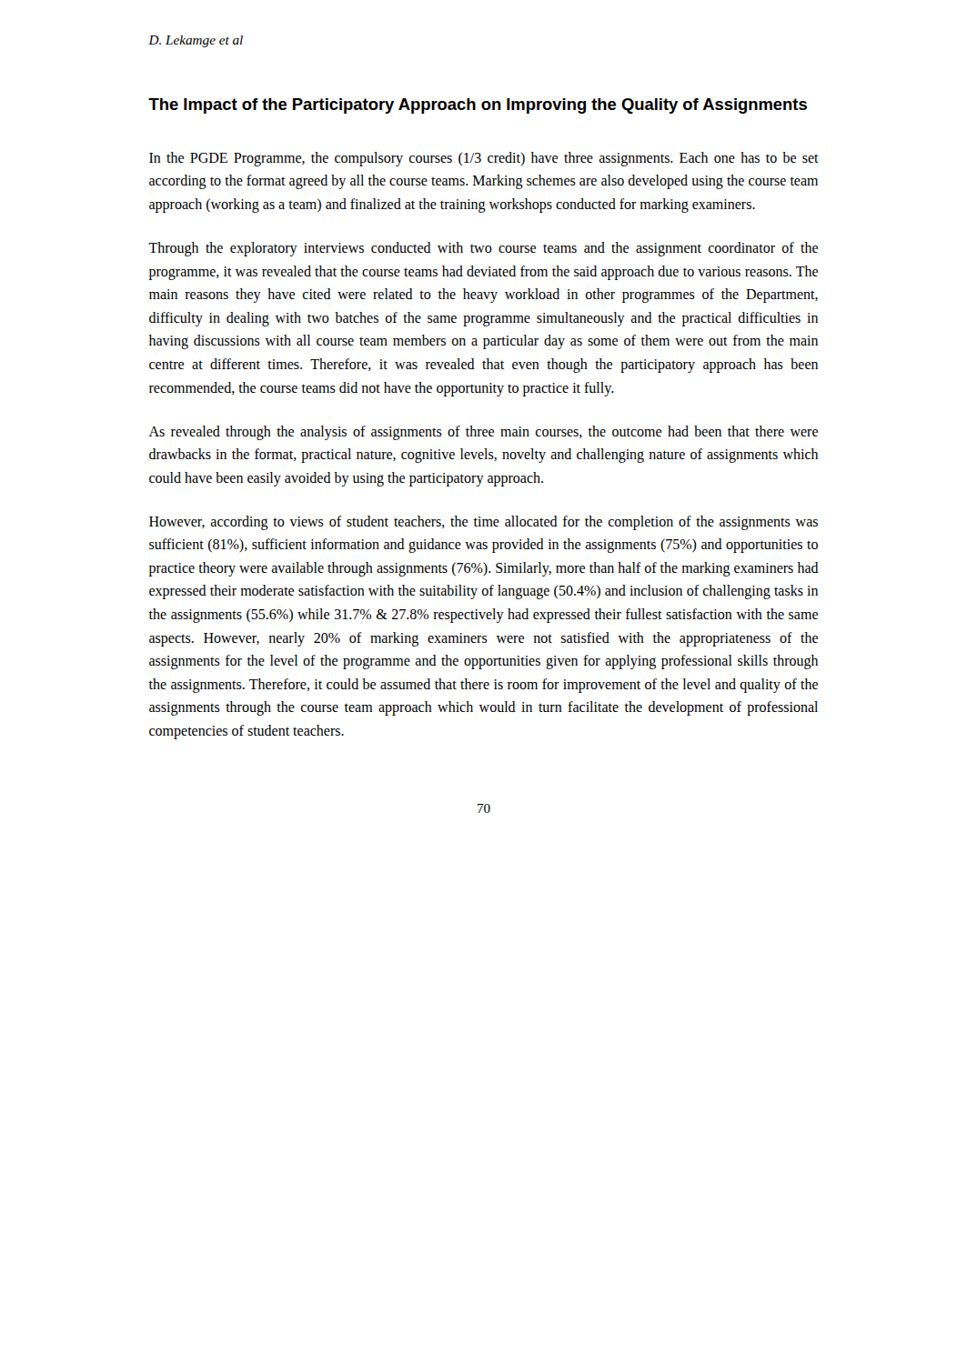D. Lekamge et al
The Impact of the Participatory Approach on Improving the Quality of Assignments
In the PGDE Programme, the compulsory courses (1/3 credit) have three assignments. Each one has to be set according to the format agreed by all the course teams. Marking schemes are also developed using the course team approach (working as a team) and finalized at the training workshops conducted for marking examiners.
Through the exploratory interviews conducted with two course teams and the assignment coordinator of the programme, it was revealed that the course teams had deviated from the said approach due to various reasons. The main reasons they have cited were related to the heavy workload in other programmes of the Department, difficulty in dealing with two batches of the same programme simultaneously and the practical difficulties in having discussions with all course team members on a particular day as some of them were out from the main centre at different times. Therefore, it was revealed that even though the participatory approach has been recommended, the course teams did not have the opportunity to practice it fully.
As revealed through the analysis of assignments of three main courses, the outcome had been that there were drawbacks in the format, practical nature, cognitive levels, novelty and challenging nature of assignments which could have been easily avoided by using the participatory approach.
However, according to views of student teachers, the time allocated for the completion of the assignments was sufficient (81%), sufficient information and guidance was provided in the assignments (75%) and opportunities to practice theory were available through assignments (76%). Similarly, more than half of the marking examiners had expressed their moderate satisfaction with the suitability of language (50.4%) and inclusion of challenging tasks in the assignments (55.6%) while 31.7% & 27.8% respectively had expressed their fullest satisfaction with the same aspects. However, nearly 20% of marking examiners were not satisfied with the appropriateness of the assignments for the level of the programme and the opportunities given for applying professional skills through the assignments. Therefore, it could be assumed that there is room for improvement of the level and quality of the assignments through the course team approach which would in turn facilitate the development of professional competencies of student teachers.
70